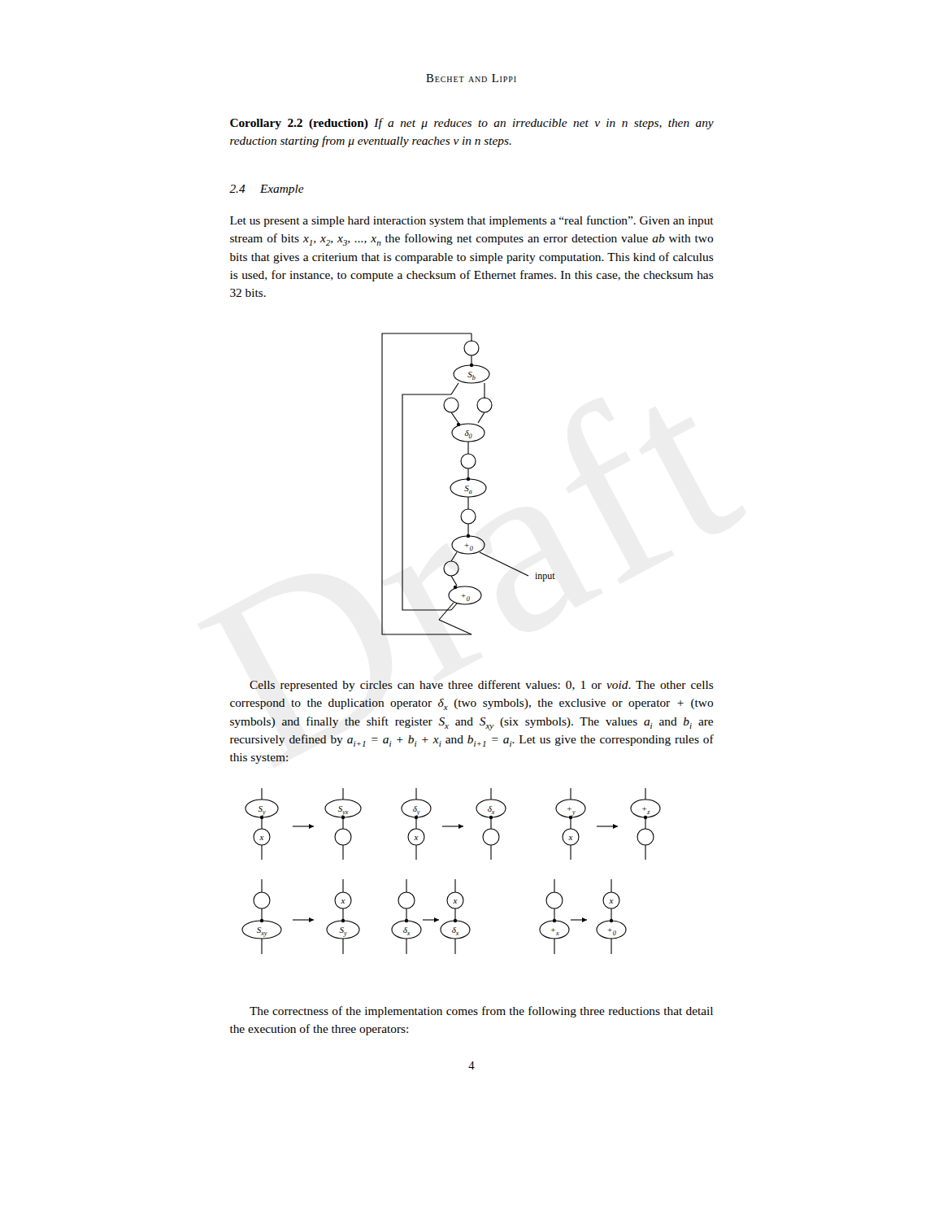Draft
Bechet and Lippi
Corollary 2.2 (reduction) If a net μ reduces to an irreducible net ν in n steps, then any reduction starting from μ eventually reaches ν in n steps.
2.4 Example
Let us present a simple hard interaction system that implements a “real function”. Given an input stream of bits x1, x2, x3, ..., xn the following net computes an error detection value ab with two bits that gives a criterium that is comparable to simple parity computation. This kind of calculus is used, for instance, to compute a checksum of Ethernet frames. In this case, the checksum has 32 bits.
Sb δ0 Sa +0 +0 input
Cells represented by circles can have three different values: 0, 1 or void. The other cells correspond to the duplication operator δx (two symbols), the exclusive or operator + (two symbols) and finally the shift register Sx and Sxy (six symbols). The values ai and bi are recursively defined by ai+1 = ai + bi + xi and bi+1 = ai. Let us give the corresponding rules of this system:
===== Rule 1 (top-left): S_y over x -> S_yx over empty ===== Sy x Syx δy x δx +y x +z Sxy x Sy δx x δx +x x +0
The correctness of the implementation comes from the following three reductions that detail the execution of the three operators:
4